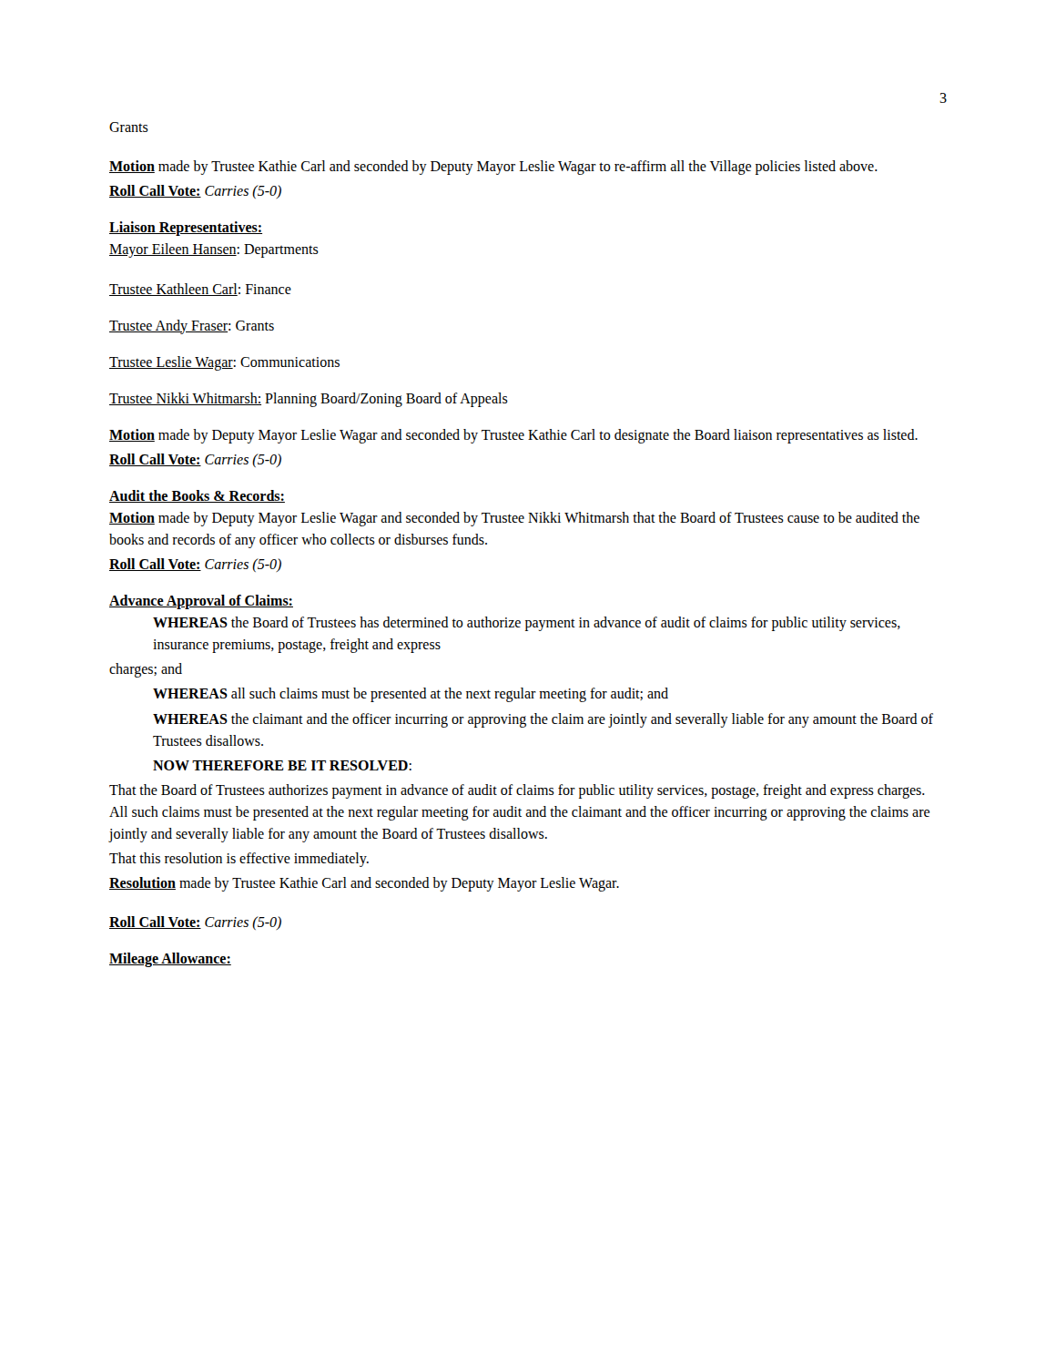3
Grants
Motion made by Trustee Kathie Carl and seconded by Deputy Mayor Leslie Wagar to re-affirm all the Village policies listed above.
Roll Call Vote: Carries (5-0)
Liaison Representatives:
Mayor Eileen Hansen: Departments
Trustee Kathleen Carl: Finance
Trustee Andy Fraser: Grants
Trustee Leslie Wagar: Communications
Trustee Nikki Whitmarsh: Planning Board/Zoning Board of Appeals
Motion made by Deputy Mayor Leslie Wagar and seconded by Trustee Kathie Carl to designate the Board liaison representatives as listed.
Roll Call Vote: Carries (5-0)
Audit the Books & Records:
Motion made by Deputy Mayor Leslie Wagar and seconded by Trustee Nikki Whitmarsh that the Board of Trustees cause to be audited the books and records of any officer who collects or disburses funds.
Roll Call Vote: Carries (5-0)
Advance Approval of Claims:
WHEREAS the Board of Trustees has determined to authorize payment in advance of audit of claims for public utility services, insurance premiums, postage, freight and express
charges; and
WHEREAS all such claims must be presented at the next regular meeting for audit; and
WHEREAS the claimant and the officer incurring or approving the claim are jointly and severally liable for any amount the Board of Trustees disallows.
NOW THEREFORE BE IT RESOLVED:
That the Board of Trustees authorizes payment in advance of audit of claims for public utility services, postage, freight and express charges. All such claims must be presented at the next regular meeting for audit and the claimant and the officer incurring or approving the claims are jointly and severally liable for any amount the Board of Trustees disallows.
That this resolution is effective immediately.
Resolution made by Trustee Kathie Carl and seconded by Deputy Mayor Leslie Wagar.
Roll Call Vote: Carries (5-0)
Mileage Allowance: